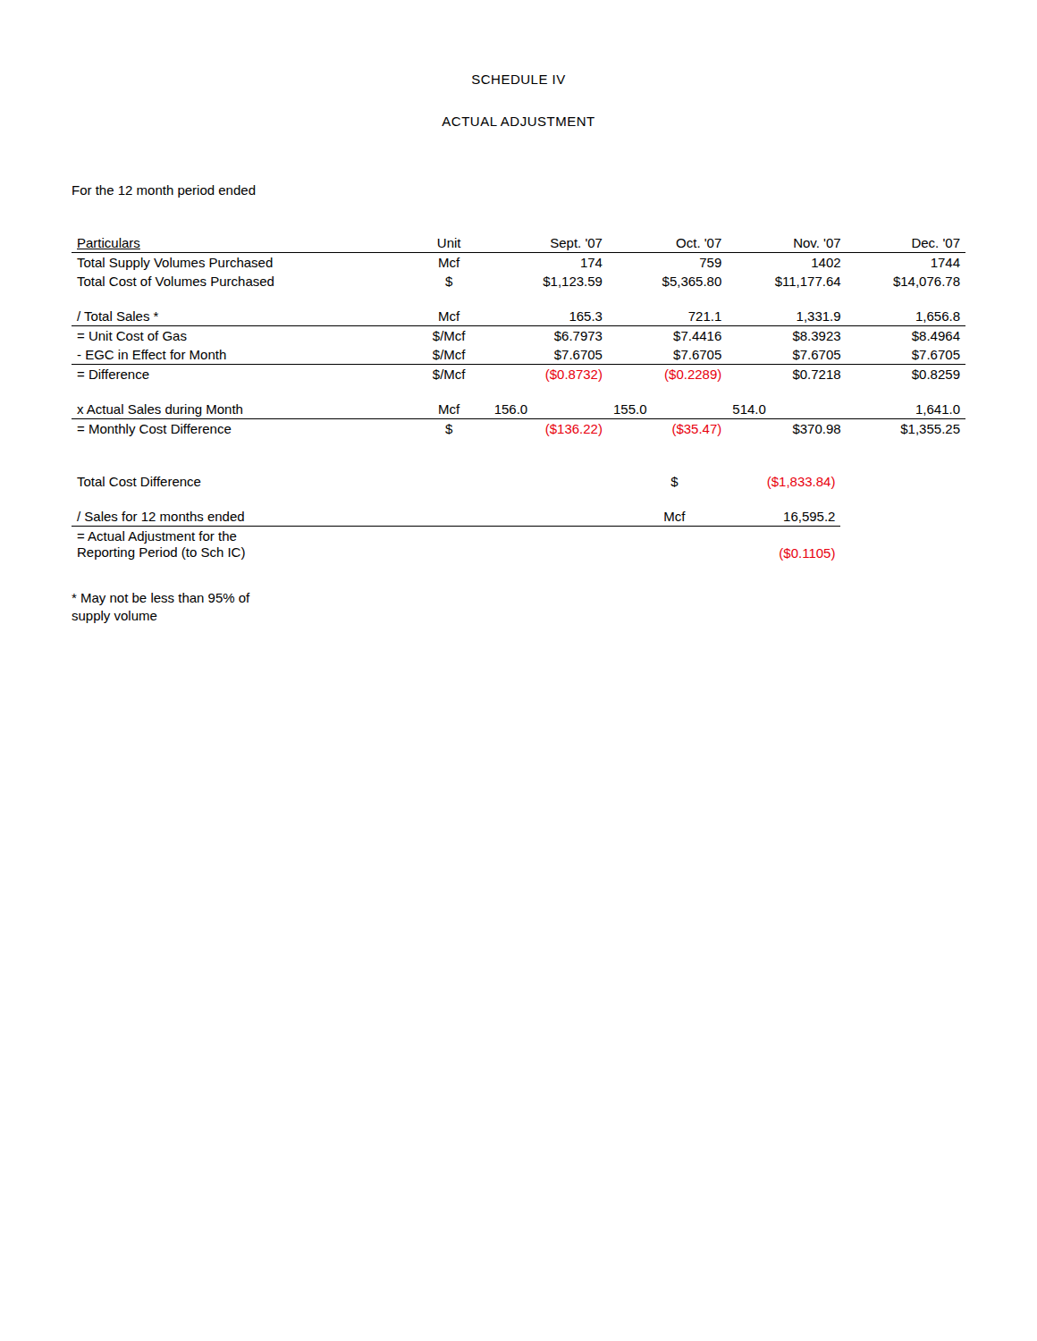SCHEDULE IV
ACTUAL ADJUSTMENT
For the 12 month period ended
| Particulars | Unit | Sept. '07 | Oct. '07 | Nov. '07 | Dec. '07 |
| --- | --- | --- | --- | --- | --- |
| Total Supply Volumes Purchased | Mcf | 174 | 759 | 1402 | 1744 |
| Total Cost of Volumes Purchased | $ | $1,123.59 | $5,365.80 | $11,177.64 | $14,076.78 |
| / Total Sales * | Mcf | 165.3 | 721.1 | 1,331.9 | 1,656.8 |
| = Unit Cost of Gas | $/Mcf | $6.7973 | $7.4416 | $8.3923 | $8.4964 |
| - EGC in Effect for Month | $/Mcf | $7.6705 | $7.6705 | $7.6705 | $7.6705 |
| = Difference | $/Mcf | ($0.8732) | ($0.2289) | $0.7218 | $0.8259 |
| x Actual Sales during Month | Mcf | 156.0 | 155.0 | 514.0 | 1,641.0 |
| = Monthly Cost Difference | $ | ($136.22) | ($35.47) | $370.98 | $1,355.25 |
| Total Cost Difference | | | $ | ($1,833.84) | |
| / Sales for 12 months ended | | | Mcf | 16,595.2 | |
| = Actual Adjustment for the Reporting Period (to Sch IC) | | | | ($0.1105) | |
* May not be less than 95% of
supply volume